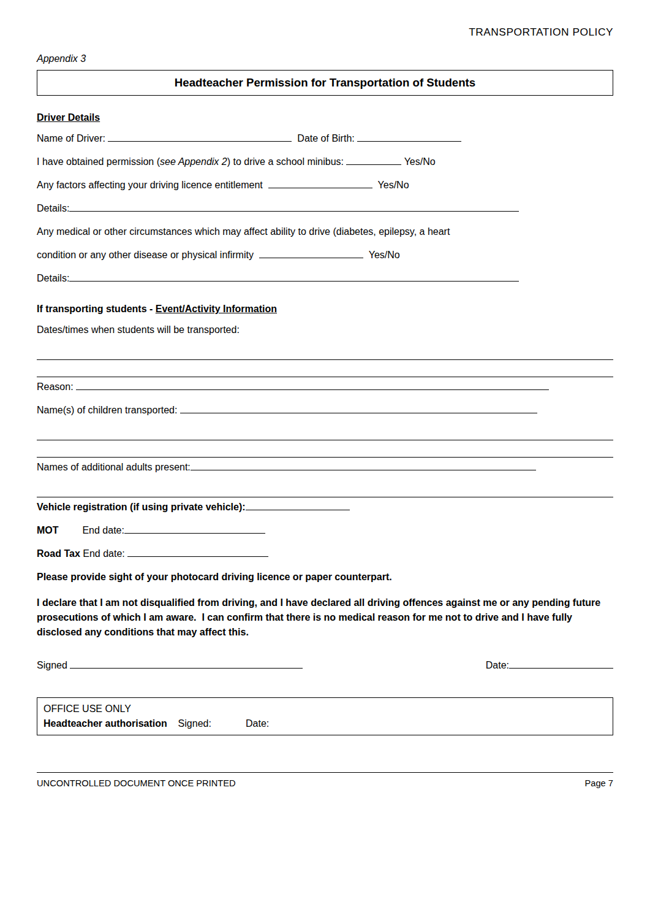TRANSPORTATION POLICY
Appendix 3
Headteacher Permission for Transportation of Students
Driver Details
Name of Driver: Date of Birth:
I have obtained permission (see Appendix 2) to drive a school minibus: Yes/No
Any factors affecting your driving licence entitlement Yes/No
Details:
Any medical or other circumstances which may affect ability to drive (diabetes, epilepsy, a heart
condition or any other disease or physical infirmity Yes/No
Details:
If transporting students - Event/Activity Information
Dates/times when students will be transported:
Reason:
Name(s) of children transported:
Names of additional adults present:
Vehicle registration (if using private vehicle):
MOT End date:
Road Tax End date:
Please provide sight of your photocard driving licence or paper counterpart.
I declare that I am not disqualified from driving, and I have declared all driving offences against me or any pending future prosecutions of which I am aware. I can confirm that there is no medical reason for me not to drive and I have fully disclosed any conditions that may affect this.
Signed
Date:
OFFICE USE ONLY
Headteacher authorisation Signed: Date:
UNCONTROLLED DOCUMENT ONCE PRINTED Page 7